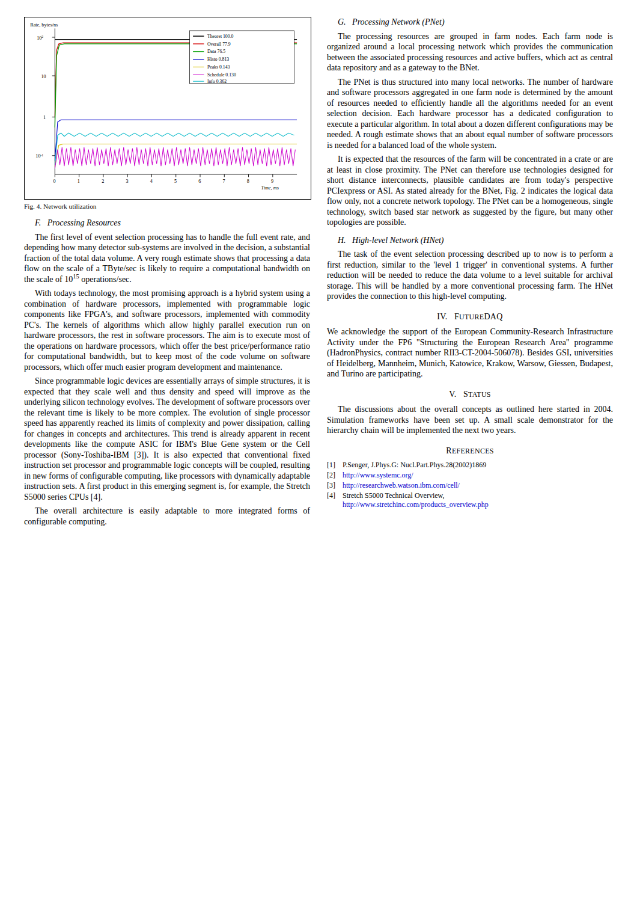102 10 1 10-1 0 1 2 3 4 5 6 7 8 9 Rate, bytes/ns Time, ms Theoret 100.0 Overall 77.9 Data 76.5 Histo 0.813 Peaks 0.143 Schedule 0.130 Info 0.362
Fig. 4. Network utilization
F. Processing Resources
The first level of event selection processing has to handle the full event rate, and depending how many detector sub-systems are involved in the decision, a substantial fraction of the total data volume. A very rough estimate shows that processing a data flow on the scale of a TByte/sec is likely to require a computational bandwidth on the scale of 1015 operations/sec.
With todays technology, the most promising approach is a hybrid system using a combination of hardware processors, implemented with programmable logic components like FPGA's, and software processors, implemented with commodity PC's. The kernels of algorithms which allow highly parallel execution run on hardware processors, the rest in software processors. The aim is to execute most of the operations on hardware processors, which offer the best price/performance ratio for computational bandwidth, but to keep most of the code volume on software processors, which offer much easier program development and maintenance.
Since programmable logic devices are essentially arrays of simple structures, it is expected that they scale well and thus density and speed will improve as the underlying silicon technology evolves. The development of software processors over the relevant time is likely to be more complex. The evolution of single processor speed has apparently reached its limits of complexity and power dissipation, calling for changes in concepts and architectures. This trend is already apparent in recent developments like the compute ASIC for IBM's Blue Gene system or the Cell processor (Sony-Toshiba-IBM [3]). It is also expected that conventional fixed instruction set processor and programmable logic concepts will be coupled, resulting in new forms of configurable computing, like processors with dynamically adaptable instruction sets. A first product in this emerging segment is, for example, the Stretch S5000 series CPUs [4].
The overall architecture is easily adaptable to more integrated forms of configurable computing.
G. Processing Network (PNet)
The processing resources are grouped in farm nodes. Each farm node is organized around a local processing network which provides the communication between the associated processing resources and active buffers, which act as central data repository and as a gateway to the BNet.
The PNet is thus structured into many local networks. The number of hardware and software processors aggregated in one farm node is determined by the amount of resources needed to efficiently handle all the algorithms needed for an event selection decision. Each hardware processor has a dedicated configuration to execute a particular algorithm. In total about a dozen different configurations may be needed. A rough estimate shows that an about equal number of software processors is needed for a balanced load of the whole system.
It is expected that the resources of the farm will be concentrated in a crate or are at least in close proximity. The PNet can therefore use technologies designed for short distance interconnects, plausible candidates are from today's perspective PCIexpress or ASI. As stated already for the BNet, Fig. 2 indicates the logical data flow only, not a concrete network topology. The PNet can be a homogeneous, single technology, switch based star network as suggested by the figure, but many other topologies are possible.
H. High-level Network (HNet)
The task of the event selection processing described up to now is to perform a first reduction, similar to the 'level 1 trigger' in conventional systems. A further reduction will be needed to reduce the data volume to a level suitable for archival storage. This will be handled by a more conventional processing farm. The HNet provides the connection to this high-level computing.
IV. FUTUREDAQ
We acknowledge the support of the European Community-Research Infrastructure Activity under the FP6 "Structuring the European Research Area" programme (HadronPhysics, contract number RII3-CT-2004-506078). Besides GSI, universities of Heidelberg, Mannheim, Munich, Katowice, Krakow, Warsow, Giessen, Budapest, and Turino are participating.
V. STATUS
The discussions about the overall concepts as outlined here started in 2004. Simulation frameworks have been set up. A small scale demonstrator for the hierarchy chain will be implemented the next two years.
REFERENCES
| [1] | P.Senger, J.Phys.G: Nucl.Part.Phys.28(2002)1869 |
| [2] | http://www.systemc.org/ |
| [3] | http://researchweb.watson.ibm.com/cell/ |
| [4] | Stretch S5000 Technical Overview, http://www.stretchinc.com/products_overview.php |